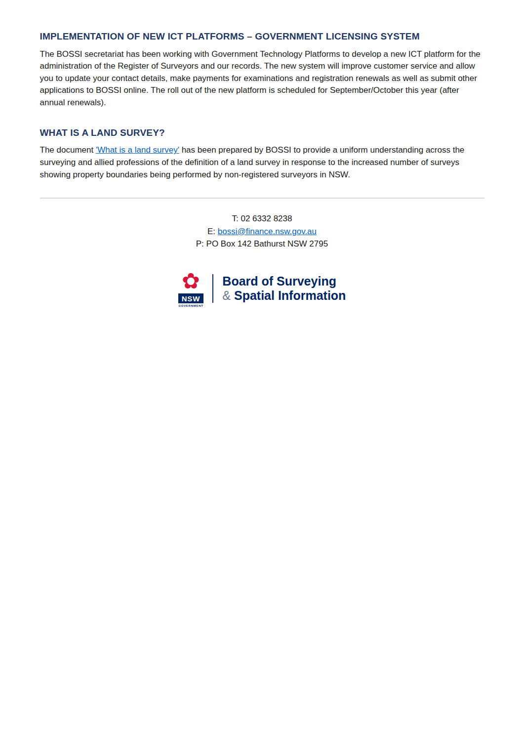IMPLEMENTATION OF NEW ICT PLATFORMS – GOVERNMENT LICENSING SYSTEM
The BOSSI secretariat has been working with Government Technology Platforms to develop a new ICT platform for the administration of the Register of Surveyors and our records. The new system will improve customer service and allow you to update your contact details, make payments for examinations and registration renewals as well as submit other applications to BOSSI online. The roll out of the new platform is scheduled for September/October this year (after annual renewals).
WHAT IS A LAND SURVEY?
The document 'What is a land survey' has been prepared by BOSSI to provide a uniform understanding across the surveying and allied professions of the definition of a land survey in response to the increased number of surveys showing property boundaries being performed by non-registered surveyors in NSW.
T: 02 6332 8238
E: bossi@finance.nsw.gov.au
P: PO Box 142 Bathurst NSW 2795
✿
NSW
GOVERNMENT
Board of Surveying
& Spatial Information